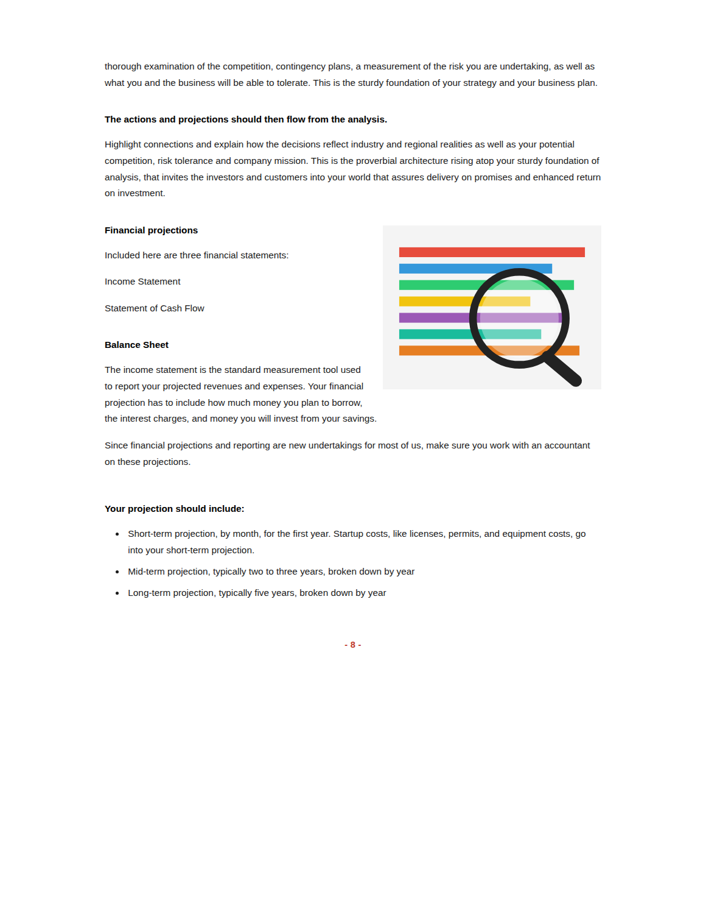thorough examination of the competition, contingency plans, a measurement of the risk you are undertaking, as well as what you and the business will be able to tolerate. This is the sturdy foundation of your strategy and your business plan.
The actions and projections should then flow from the analysis.
Highlight connections and explain how the decisions reflect industry and regional realities as well as your potential competition, risk tolerance and company mission. This is the proverbial architecture rising atop your sturdy foundation of analysis, that invites the investors and customers into your world that assures delivery on promises and enhanced return on investment.
Financial projections
Included here are three financial statements:
Income Statement
Statement of Cash Flow
Balance Sheet
The income statement is the standard measurement tool used to report your projected revenues and expenses. Your financial projection has to include how much money you plan to borrow, the interest charges, and money you will invest from your savings.
Since financial projections and reporting are new undertakings for most of us, make sure you work with an accountant on these projections.
Your projection should include:
Short-term projection, by month, for the first year. Startup costs, like licenses, permits, and equipment costs, go into your short-term projection.
Mid-term projection, typically two to three years, broken down by year
Long-term projection, typically five years, broken down by year
- 8 -